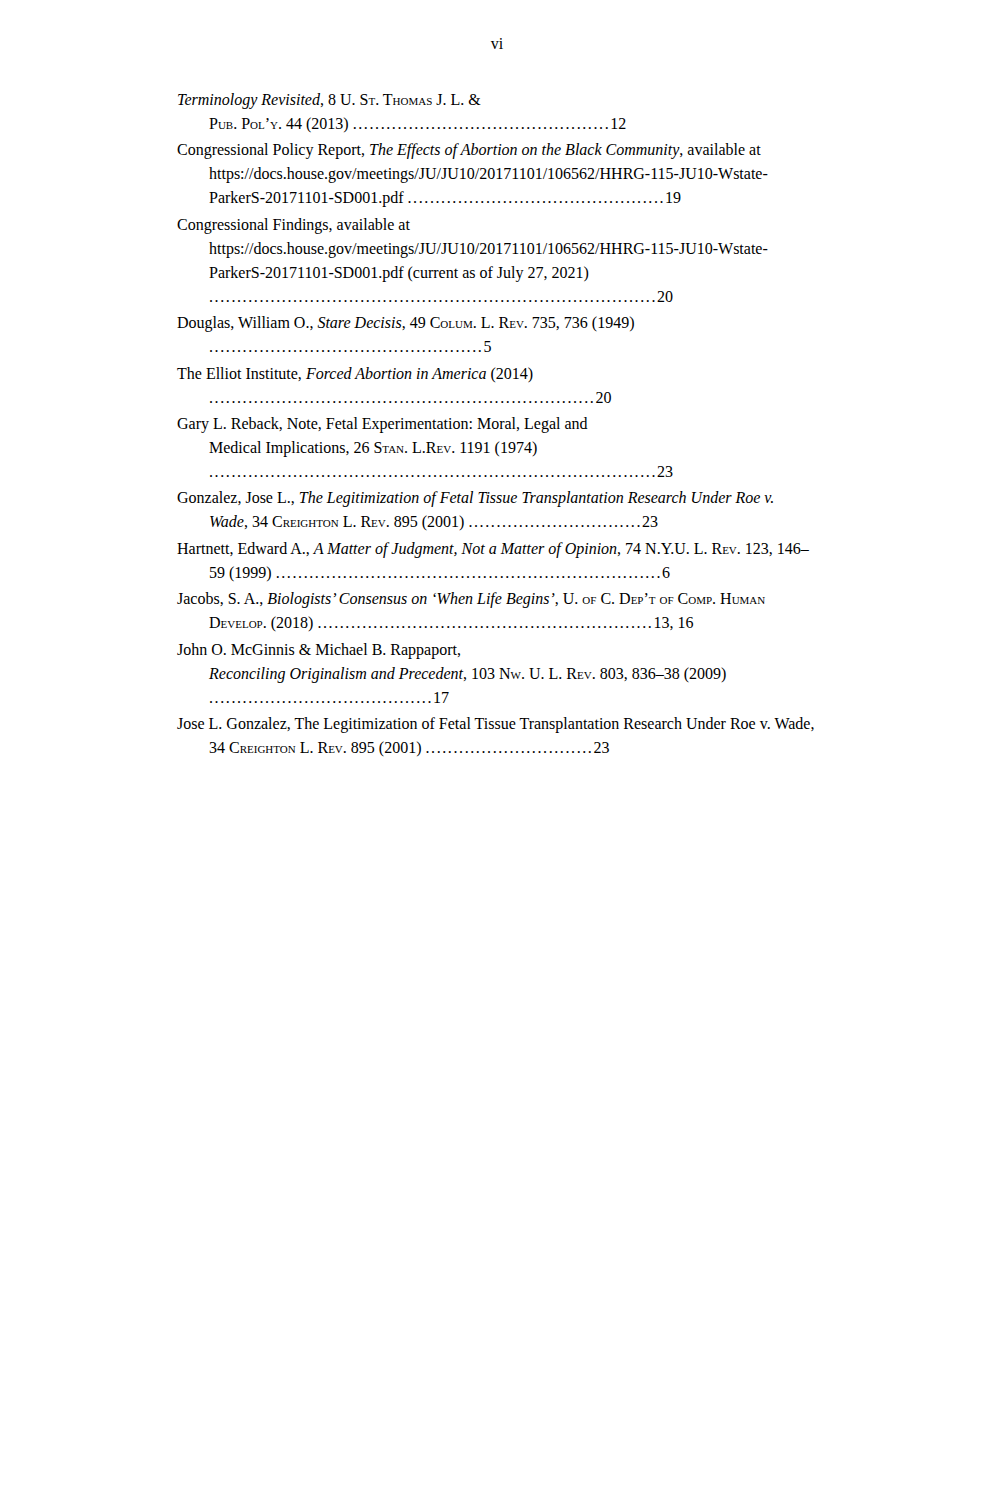vi
Terminology Revisited, 8 U. St. Thomas J. L. & Pub. Pol’y. 44 (2013) .............................................. 12
Congressional Policy Report, The Effects of Abortion on the Black Community, available at https://docs.house.gov/meetings/JU/JU10/20171101/106562/HHRG-115-JU10-Wstate-ParkerS-20171101-SD001.pdf .............................................. 19
Congressional Findings, available at https://docs.house.gov/meetings/JU/JU10/20171101/106562/HHRG-115-JU10-Wstate-ParkerS-20171101-SD001.pdf (current as of July 27, 2021) ................................................................................ 20
Douglas, William O., Stare Decisis, 49 Colum. L. Rev. 735, 736 (1949) ................................................. 5
The Elliot Institute, Forced Abortion in America (2014) ..................................................................... 20
Gary L. Reback, Note, Fetal Experimentation: Moral, Legal and Medical Implications, 26 Stan. L.Rev. 1191 (1974) ................................................................................ 23
Gonzalez, Jose L., The Legitimization of Fetal Tissue Transplantation Research Under Roe v. Wade, 34 Creighton L. Rev. 895 (2001) ............................... 23
Hartnett, Edward A., A Matter of Judgment, Not a Matter of Opinion, 74 N.Y.U. L. Rev. 123, 146–59 (1999) ..................................................................... 6
Jacobs, S. A., Biologists’ Consensus on ‘When Life Begins’, U. of C. Dep’t of Comp. Human Develop. (2018) ............................................................ 13, 16
John O. McGinnis & Michael B. Rappaport, Reconciling Originalism and Precedent, 103 Nw. U. L. Rev. 803, 836–38 (2009) ........................................ 17
Jose L. Gonzalez, The Legitimization of Fetal Tissue Transplantation Research Under Roe v. Wade, 34 Creighton L. Rev. 895 (2001) .............................. 23